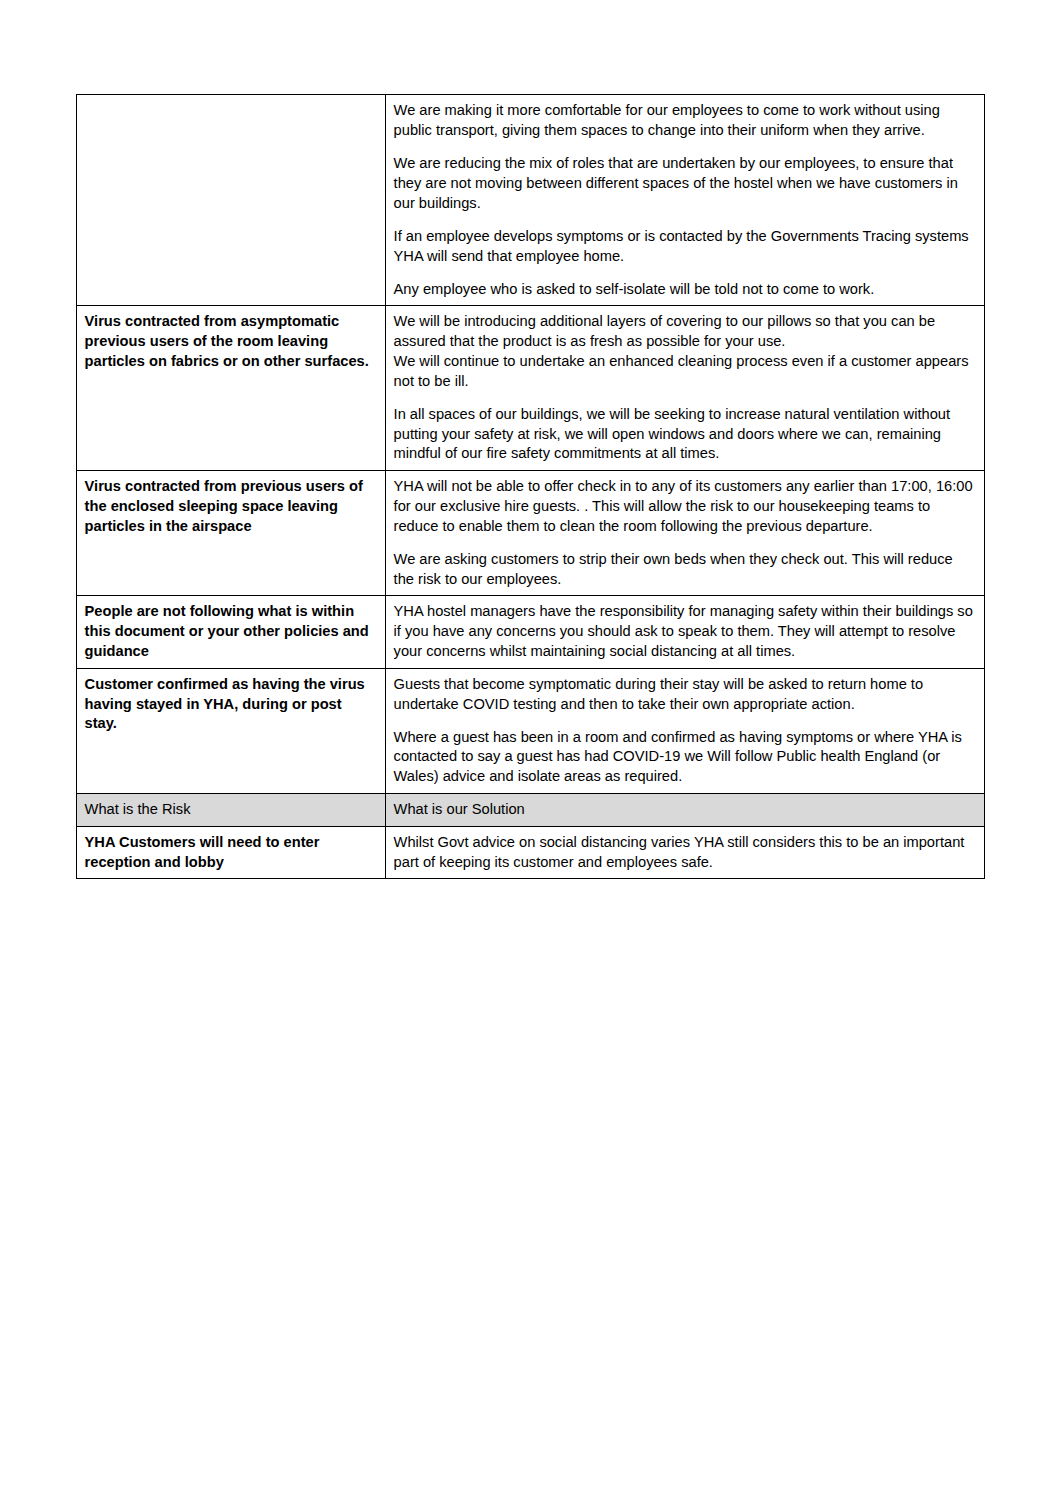| | We are making it more comfortable for our employees to come to work without using public transport, giving them spaces to change into their uniform when they arrive. We are reducing the mix of roles that are undertaken by our employees, to ensure that they are not moving between different spaces of the hostel when we have customers in our buildings. If an employee develops symptoms or is contacted by the Governments Tracing systems YHA will send that employee home. Any employee who is asked to self-isolate will be told not to come to work. |
| Virus contracted from asymptomatic previous users of the room leaving particles on fabrics or on other surfaces. | We will be introducing additional layers of covering to our pillows so that you can be assured that the product is as fresh as possible for your use. We will continue to undertake an enhanced cleaning process even if a customer appears not to be ill. In all spaces of our buildings, we will be seeking to increase natural ventilation without putting your safety at risk, we will open windows and doors where we can, remaining mindful of our fire safety commitments at all times. |
| Virus contracted from previous users of the enclosed sleeping space leaving particles in the airspace | YHA will not be able to offer check in to any of its customers any earlier than 17:00, 16:00 for our exclusive hire guests. . This will allow the risk to our housekeeping teams to reduce to enable them to clean the room following the previous departure. We are asking customers to strip their own beds when they check out. This will reduce the risk to our employees. |
| People are not following what is within this document or your other policies and guidance | YHA hostel managers have the responsibility for managing safety within their buildings so if you have any concerns you should ask to speak to them. They will attempt to resolve your concerns whilst maintaining social distancing at all times. |
| Customer confirmed as having the virus having stayed in YHA, during or post stay. | Guests that become symptomatic during their stay will be asked to return home to undertake COVID testing and then to take their own appropriate action. Where a guest has been in a room and confirmed as having symptoms or where YHA is contacted to say a guest has had COVID-19 we Will follow Public health England (or Wales) advice and isolate areas as required. |
| What is the Risk | What is our Solution |
| YHA Customers will need to enter reception and lobby | Whilst Govt advice on social distancing varies YHA still considers this to be an important part of keeping its customer and employees safe. |